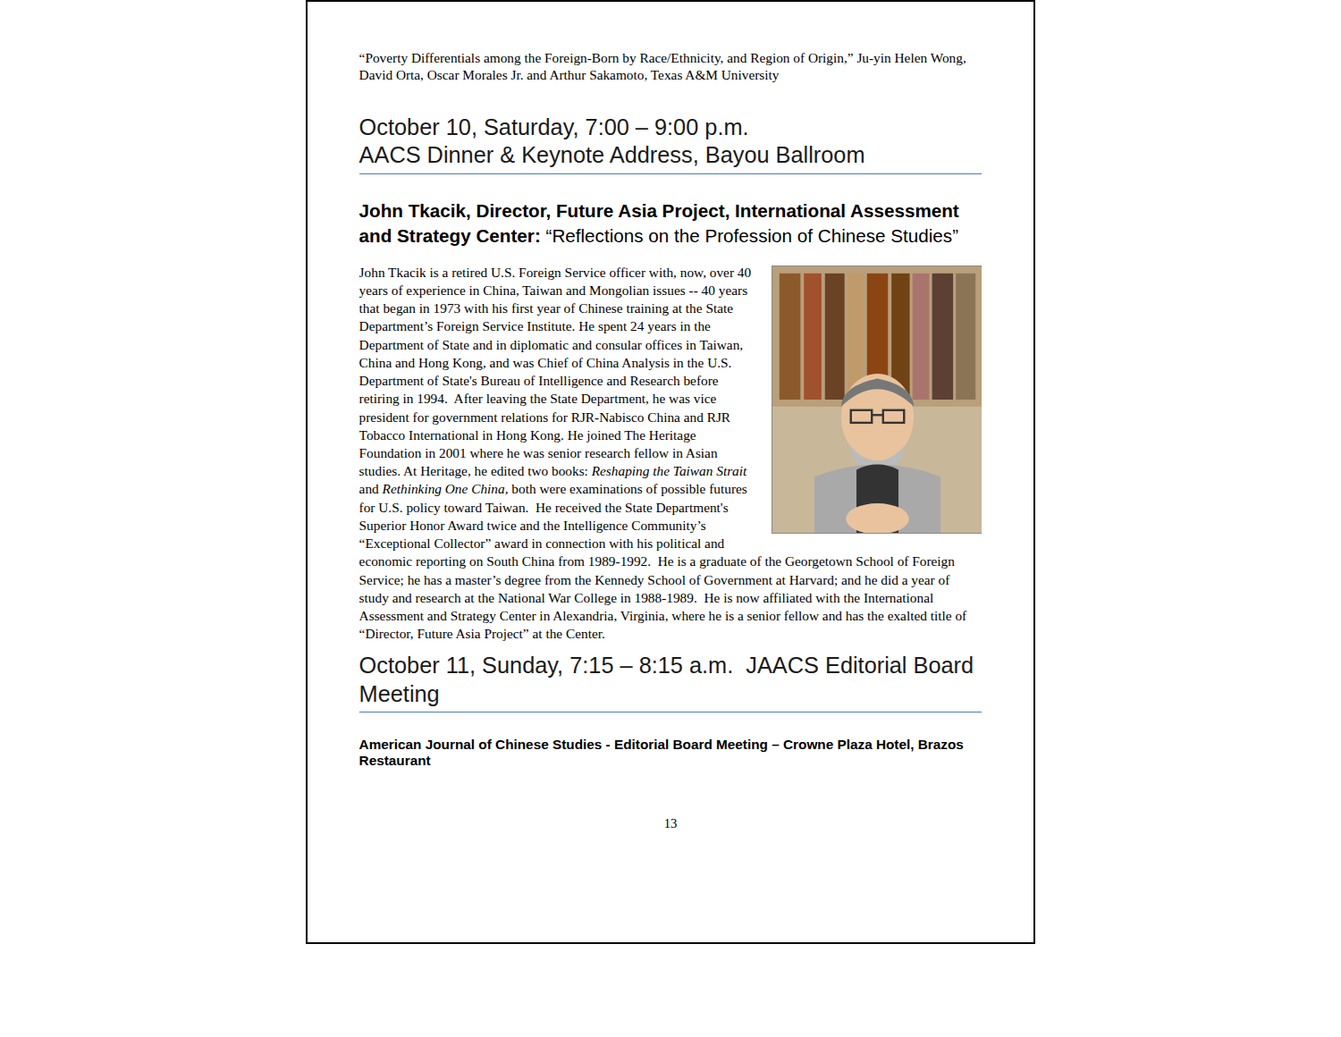“Poverty Differentials among the Foreign-Born by Race/Ethnicity, and Region of Origin,” Ju-yin Helen Wong, David Orta, Oscar Morales Jr. and Arthur Sakamoto, Texas A&M University
October 10, Saturday, 7:00 – 9:00 p.m.
AACS Dinner & Keynote Address, Bayou Ballroom
John Tkacik, Director, Future Asia Project, International Assessment and Strategy Center: “Reflections on the Profession of Chinese Studies”
John Tkacik is a retired U.S. Foreign Service officer with, now, over 40 years of experience in China, Taiwan and Mongolian issues -- 40 years that began in 1973 with his first year of Chinese training at the State Department’s Foreign Service Institute. He spent 24 years in the Department of State and in diplomatic and consular offices in Taiwan, China and Hong Kong, and was Chief of China Analysis in the U.S. Department of State's Bureau of Intelligence and Research before retiring in 1994. After leaving the State Department, he was vice president for government relations for RJR-Nabisco China and RJR Tobacco International in Hong Kong. He joined The Heritage Foundation in 2001 where he was senior research fellow in Asian studies. At Heritage, he edited two books: Reshaping the Taiwan Strait and Rethinking One China, both were examinations of possible futures for U.S. policy toward Taiwan. He received the State Department's Superior Honor Award twice and the Intelligence Community’s “Exceptional Collector” award in connection with his political and economic reporting on South China from 1989-1992. He is a graduate of the Georgetown School of Foreign Service; he has a master’s degree from the Kennedy School of Government at Harvard; and he did a year of study and research at the National War College in 1988-1989. He is now affiliated with the International Assessment and Strategy Center in Alexandria, Virginia, where he is a senior fellow and has the exalted title of “Director, Future Asia Project” at the Center.
October 11, Sunday, 7:15 – 8:15 a.m. JAACS Editorial Board Meeting
American Journal of Chinese Studies - Editorial Board Meeting – Crowne Plaza Hotel, Brazos Restaurant
13